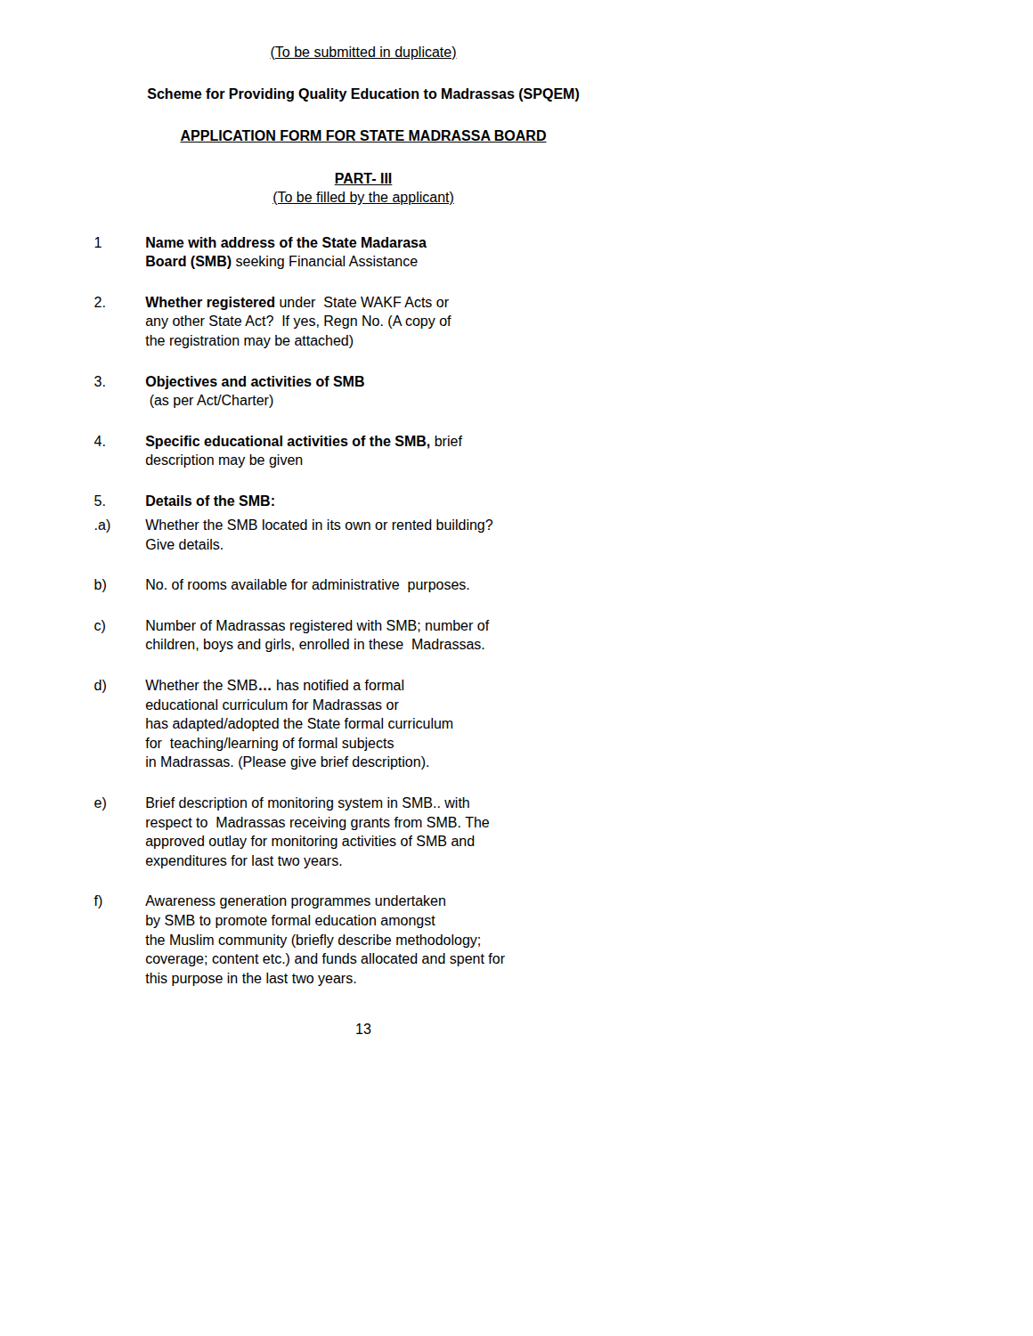(To be submitted in duplicate)
Scheme for Providing Quality Education to Madrassas (SPQEM)
APPLICATION FORM FOR STATE MADRASSA BOARD
PART- III
(To be filled by the applicant)
1 Name with address of the State Madarasa
Board (SMB) seeking Financial Assistance
2. Whether registered under State WAKF Acts or
any other State Act? If yes, Regn No. (A copy of
the registration may be attached)
3. Objectives and activities of SMB
(as per Act/Charter)
4. Specific educational activities of the SMB, brief
description may be given
5. Details of the SMB:
.a) Whether the SMB located in its own or rented building?
Give details.
b) No. of rooms available for administrative purposes.
c) Number of Madrassas registered with SMB; number of
children, boys and girls, enrolled in these Madrassas.
d) Whether the SMB… has notified a formal
educational curriculum for Madrassas or
has adapted/adopted the State formal curriculum
for teaching/learning of formal subjects
in Madrassas. (Please give brief description).
e) Brief description of monitoring system in SMB.. with
respect to Madrassas receiving grants from SMB. The
approved outlay for monitoring activities of SMB and
expenditures for last two years.
f) Awareness generation programmes undertaken
by SMB to promote formal education amongst
the Muslim community (briefly describe methodology;
coverage; content etc.) and funds allocated and spent for
this purpose in the last two years.
13